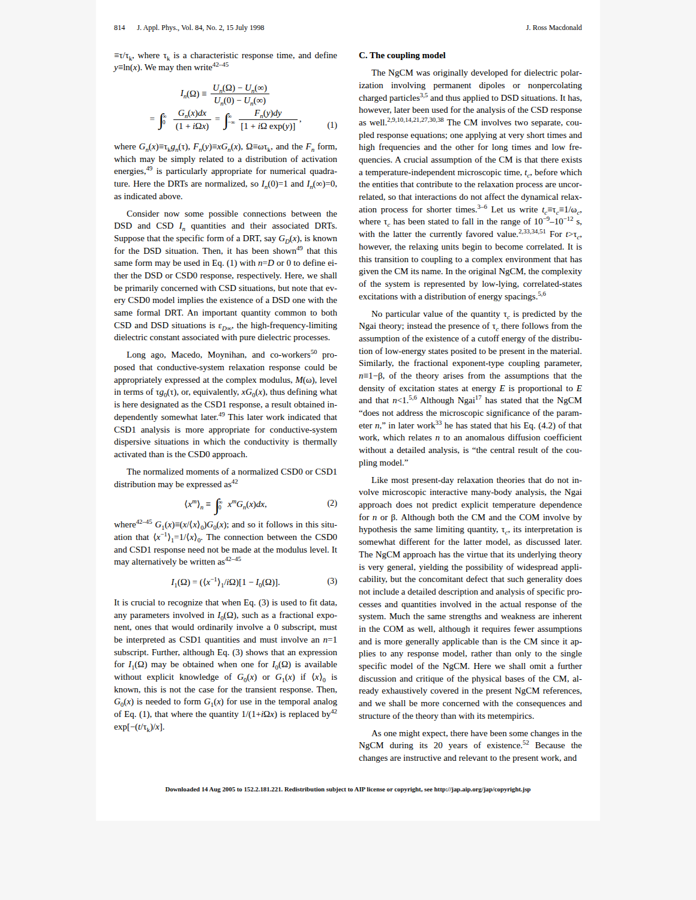814 J. Appl. Phys., Vol. 84, No. 2, 15 July 1998
J. Ross Macdonald
≡τ/τk, where τk is a characteristic response time, and define y≡ln(x). We may then write42–45
In(Ω) ≡ Un(Ω) − Un(∞) Un(0) − Un(∞)
= ∫∞0 Gn(x)dx (1 + i Ωx) = ∫∞−∞ Fn(y)dy [1 + i Ω exp(y)] , (1)
where Gn(x)≡τkgn(τ), Fn(y)≡xGn(x), Ω≡ωτk, and the Fn form, which may be simply related to a distribution of activation energies,49 is particularly appropriate for numerical quadrature. Here the DRTs are normalized, so In(0)=1 and In(∞)=0, as indicated above.
Consider now some possible connections between the DSD and CSD In quantities and their associated DRTs. Suppose that the specific form of a DRT, say GD(x), is known for the DSD situation. Then, it has been shown49 that this same form may be used in Eq. (1) with n=D or 0 to define either the DSD or CSD0 response, respectively. Here, we shall be primarily concerned with CSD situations, but note that every CSD0 model implies the existence of a DSD one with the same formal DRT. An important quantity common to both CSD and DSD situations is εD∞, the high-frequency-limiting dielectric constant associated with pure dielectric processes.
Long ago, Macedo, Moynihan, and co-workers50 proposed that conductive-system relaxation response could be appropriately expressed at the complex modulus, M(ω), level in terms of τg0(τ), or, equivalently, xG0(x), thus defining what is here designated as the CSD1 response, a result obtained independently somewhat later.49 This later work indicated that CSD1 analysis is more appropriate for conductive-system dispersive situations in which the conductivity is thermally activated than is the CSD0 approach.
The normalized moments of a normalized CSD0 or CSD1 distribution may be expressed as42
⟨xm⟩n ≡ ∫∞0 xmGn(x)dx, (2)
where42–45 G1(x)≡(x/⟨x⟩0)G0(x); and so it follows in this situation that ⟨x−1⟩1=1/⟨x⟩0. The connection between the CSD0 and CSD1 response need not be made at the modulus level. It may alternatively be written as42–45
I1(Ω) = (⟨x−1⟩1/i Ω)[1 − I0(Ω)]. (3)
It is crucial to recognize that when Eq. (3) is used to fit data, any parameters involved in I0(Ω), such as a fractional exponent, ones that would ordinarily involve a 0 subscript, must be interpreted as CSD1 quantities and must involve an n=1 subscript. Further, although Eq. (3) shows that an expression for I1(Ω) may be obtained when one for I0(Ω) is available without explicit knowledge of G0(x) or G1(x) if ⟨x⟩0 is known, this is not the case for the transient response. Then, G0(x) is needed to form G1(x) for use in the temporal analog of Eq. (1), that where the quantity 1/(1+i Ωx) is replaced by42 exp[−(t/τk)/x].
C. The coupling model
The NgCM was originally developed for dielectric polarization involving permanent dipoles or nonpercolating charged particles3,5 and thus applied to DSD situations. It has, however, later been used for the analysis of the CSD response as well.2,9,10,14,21,27,30,38 The CM involves two separate, coupled response equations; one applying at very short times and high frequencies and the other for long times and low frequencies. A crucial assumption of the CM is that there exists a temperature-independent microscopic time, tc, before which the entities that contribute to the relaxation process are uncorrelated, so that interactions do not affect the dynamical relaxation process for shorter times.3–6 Let us write tc≡τc≡1/ωc, where τc has been stated to fall in the range of 10−9–10−12 s, with the latter the currently favored value.2,33,34,51 For t>τc, however, the relaxing units begin to become correlated. It is this transition to coupling to a complex environment that has given the CM its name. In the original NgCM, the complexity of the system is represented by low-lying, correlated-states excitations with a distribution of energy spacings.5,6
No particular value of the quantity τc is predicted by the Ngai theory; instead the presence of τc there follows from the assumption of the existence of a cutoff energy of the distribution of low-energy states posited to be present in the material. Similarly, the fractional exponent-type coupling parameter, n≡1−β, of the theory arises from the assumptions that the density of excitation states at energy E is proportional to E and that n<1.5,6 Although Ngai17 has stated that the NgCM “does not address the microscopic significance of the parameter n,” in later work33 he has stated that his Eq. (4.2) of that work, which relates n to an anomalous diffusion coefficient without a detailed analysis, is “the central result of the coupling model.”
Like most present-day relaxation theories that do not involve microscopic interactive many-body analysis, the Ngai approach does not predict explicit temperature dependence for n or β. Although both the CM and the COM involve by hypothesis the same limiting quantity, τc, its interpretation is somewhat different for the latter model, as discussed later. The NgCM approach has the virtue that its underlying theory is very general, yielding the possibility of widespread applicability, but the concomitant defect that such generality does not include a detailed description and analysis of specific processes and quantities involved in the actual response of the system. Much the same strengths and weakness are inherent in the COM as well, although it requires fewer assumptions and is more generally applicable than is the CM since it applies to any response model, rather than only to the single specific model of the NgCM. Here we shall omit a further discussion and critique of the physical bases of the CM, already exhaustively covered in the present NgCM references, and we shall be more concerned with the consequences and structure of the theory than with its metempirics.
As one might expect, there have been some changes in the NgCM during its 20 years of existence.52 Because the changes are instructive and relevant to the present work, and
Downloaded 14 Aug 2005 to 152.2.181.221. Redistribution subject to AIP license or copyright, see http://jap.aip.org/jap/copyright.jsp